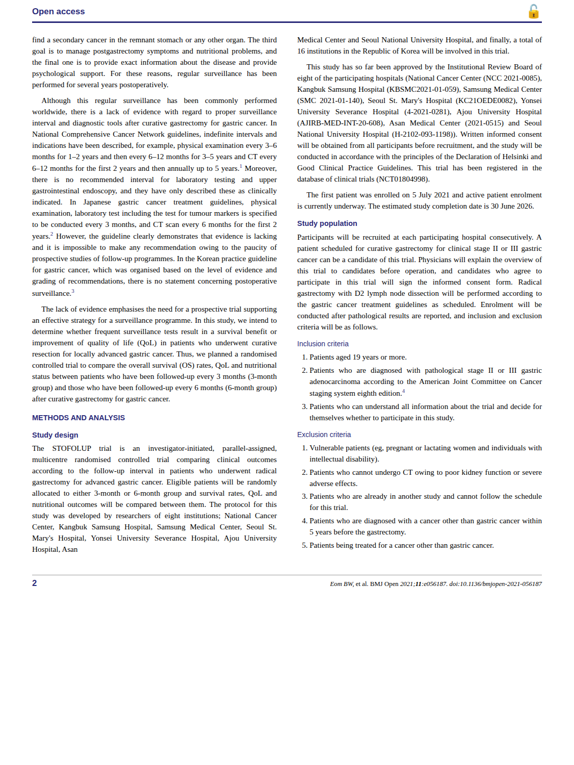Open access 🔓
find a secondary cancer in the remnant stomach or any other organ. The third goal is to manage postgastrectomy symptoms and nutritional problems, and the final one is to provide exact information about the disease and provide psychological support. For these reasons, regular surveillance has been performed for several years postoperatively.
Although this regular surveillance has been commonly performed worldwide, there is a lack of evidence with regard to proper surveillance interval and diagnostic tools after curative gastrectomy for gastric cancer. In National Comprehensive Cancer Network guidelines, indefinite intervals and indications have been described, for example, physical examination every 3–6 months for 1–2 years and then every 6–12 months for 3–5 years and CT every 6–12 months for the first 2 years and then annually up to 5 years.1 Moreover, there is no recommended interval for laboratory testing and upper gastrointestinal endoscopy, and they have only described these as clinically indicated. In Japanese gastric cancer treatment guidelines, physical examination, laboratory test including the test for tumour markers is specified to be conducted every 3 months, and CT scan every 6 months for the first 2 years.2 However, the guideline clearly demonstrates that evidence is lacking and it is impossible to make any recommendation owing to the paucity of prospective studies of follow-up programmes. In the Korean practice guideline for gastric cancer, which was organised based on the level of evidence and grading of recommendations, there is no statement concerning postoperative surveillance.3
The lack of evidence emphasises the need for a prospective trial supporting an effective strategy for a surveillance programme. In this study, we intend to determine whether frequent surveillance tests result in a survival benefit or improvement of quality of life (QoL) in patients who underwent curative resection for locally advanced gastric cancer. Thus, we planned a randomised controlled trial to compare the overall survival (OS) rates, QoL and nutritional status between patients who have been followed-up every 3 months (3-month group) and those who have been followed-up every 6 months (6-month group) after curative gastrectomy for gastric cancer.
Methods and analysis
Study design
The STOFOLUP trial is an investigator-initiated, parallel-assigned, multicentre randomised controlled trial comparing clinical outcomes according to the follow-up interval in patients who underwent radical gastrectomy for advanced gastric cancer. Eligible patients will be randomly allocated to either 3-month or 6-month group and survival rates, QoL and nutritional outcomes will be compared between them. The protocol for this study was developed by researchers of eight institutions; National Cancer Center, Kangbuk Samsung Hospital, Samsung Medical Center, Seoul St. Mary's Hospital, Yonsei University Severance Hospital, Ajou University Hospital, Asan
Medical Center and Seoul National University Hospital, and finally, a total of 16 institutions in the Republic of Korea will be involved in this trial.
This study has so far been approved by the Institutional Review Board of eight of the participating hospitals (National Cancer Center (NCC 2021-0085), Kangbuk Samsung Hospital (KBSMC2021-01-059), Samsung Medical Center (SMC 2021-01-140), Seoul St. Mary's Hospital (KC21OEDE0082), Yonsei University Severance Hospital (4-2021-0281), Ajou University Hospital (AJIRB-MED-INT-20-608), Asan Medical Center (2021-0515) and Seoul National University Hospital (H-2102-093-1198)). Written informed consent will be obtained from all participants before recruitment, and the study will be conducted in accordance with the principles of the Declaration of Helsinki and Good Clinical Practice Guidelines. This trial has been registered in the database of clinical trials (NCT01804998).
The first patient was enrolled on 5 July 2021 and active patient enrolment is currently underway. The estimated study completion date is 30 June 2026.
Study population
Participants will be recruited at each participating hospital consecutively. A patient scheduled for curative gastrectomy for clinical stage II or III gastric cancer can be a candidate of this trial. Physicians will explain the overview of this trial to candidates before operation, and candidates who agree to participate in this trial will sign the informed consent form. Radical gastrectomy with D2 lymph node dissection will be performed according to the gastric cancer treatment guidelines as scheduled. Enrolment will be conducted after pathological results are reported, and inclusion and exclusion criteria will be as follows.
Inclusion criteria
Patients aged 19 years or more.
Patients who are diagnosed with pathological stage II or III gastric adenocarcinoma according to the American Joint Committee on Cancer staging system eighth edition.4
Patients who can understand all information about the trial and decide for themselves whether to participate in this study.
Exclusion criteria
Vulnerable patients (eg, pregnant or lactating women and individuals with intellectual disability).
Patients who cannot undergo CT owing to poor kidney function or severe adverse effects.
Patients who are already in another study and cannot follow the schedule for this trial.
Patients who are diagnosed with a cancer other than gastric cancer within 5 years before the gastrectomy.
Patients being treated for a cancer other than gastric cancer.
2 Eom BW, et al. BMJ Open 2021;11:e056187. doi:10.1136/bmjopen-2021-056187